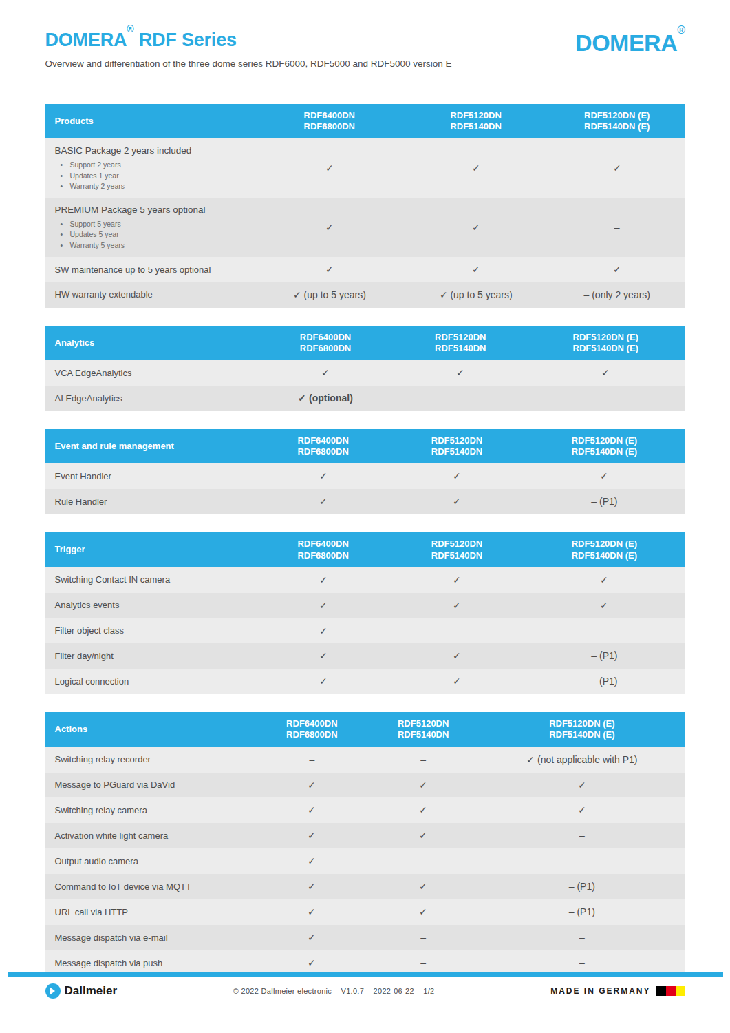DOMERA® RDF Series
Overview and differentiation of the three dome series RDF6000, RDF5000 and RDF5000 version E
DOMERA®
| Products | RDF6400DN RDF6800DN | RDF5120DN RDF5140DN | RDF5120DN (E) RDF5140DN (E) |
| --- | --- | --- | --- |
| BASIC Package 2 years included Support 2 years Updates 1 year Warranty 2 years | ✓ | ✓ | ✓ |
| PREMIUM Package 5 years optional Support 5 years Updates 5 year Warranty 5 years | ✓ | ✓ | – |
| SW maintenance up to 5 years optional | ✓ | ✓ | ✓ |
| HW warranty extendable | ✓ (up to 5 years) | ✓ (up to 5 years) | – (only 2 years) |
| Analytics | RDF6400DN RDF6800DN | RDF5120DN RDF5140DN | RDF5120DN (E) RDF5140DN (E) |
| --- | --- | --- | --- |
| VCA EdgeAnalytics | ✓ | ✓ | ✓ |
| AI EdgeAnalytics | ✓ (optional) | – | – |
| Event and rule management | RDF6400DN RDF6800DN | RDF5120DN RDF5140DN | RDF5120DN (E) RDF5140DN (E) |
| --- | --- | --- | --- |
| Event Handler | ✓ | ✓ | ✓ |
| Rule Handler | ✓ | ✓ | – (P1) |
| Trigger | RDF6400DN RDF6800DN | RDF5120DN RDF5140DN | RDF5120DN (E) RDF5140DN (E) |
| --- | --- | --- | --- |
| Switching Contact IN camera | ✓ | ✓ | ✓ |
| Analytics events | ✓ | ✓ | ✓ |
| Filter object class | ✓ | – | – |
| Filter day/night | ✓ | ✓ | – (P1) |
| Logical connection | ✓ | ✓ | – (P1) |
| Actions | RDF6400DN RDF6800DN | RDF5120DN RDF5140DN | RDF5120DN (E) RDF5140DN (E) |
| --- | --- | --- | --- |
| Switching relay recorder | – | – | ✓ (not applicable with P1) |
| Message to PGuard via DaVid | ✓ | ✓ | ✓ |
| Switching relay camera | ✓ | ✓ | ✓ |
| Activation white light camera | ✓ | ✓ | – |
| Output audio camera | ✓ | – | – |
| Command to IoT device via MQTT | ✓ | ✓ | – (P1) |
| URL call via HTTP | ✓ | ✓ | – (P1) |
| Message dispatch via e-mail | ✓ | – | – |
| Message dispatch via push | ✓ | – | – |
Dallmeier
© 2022 Dallmeier electronic V1.0.7 2022-06-22 1/2
MADE IN GERMANY